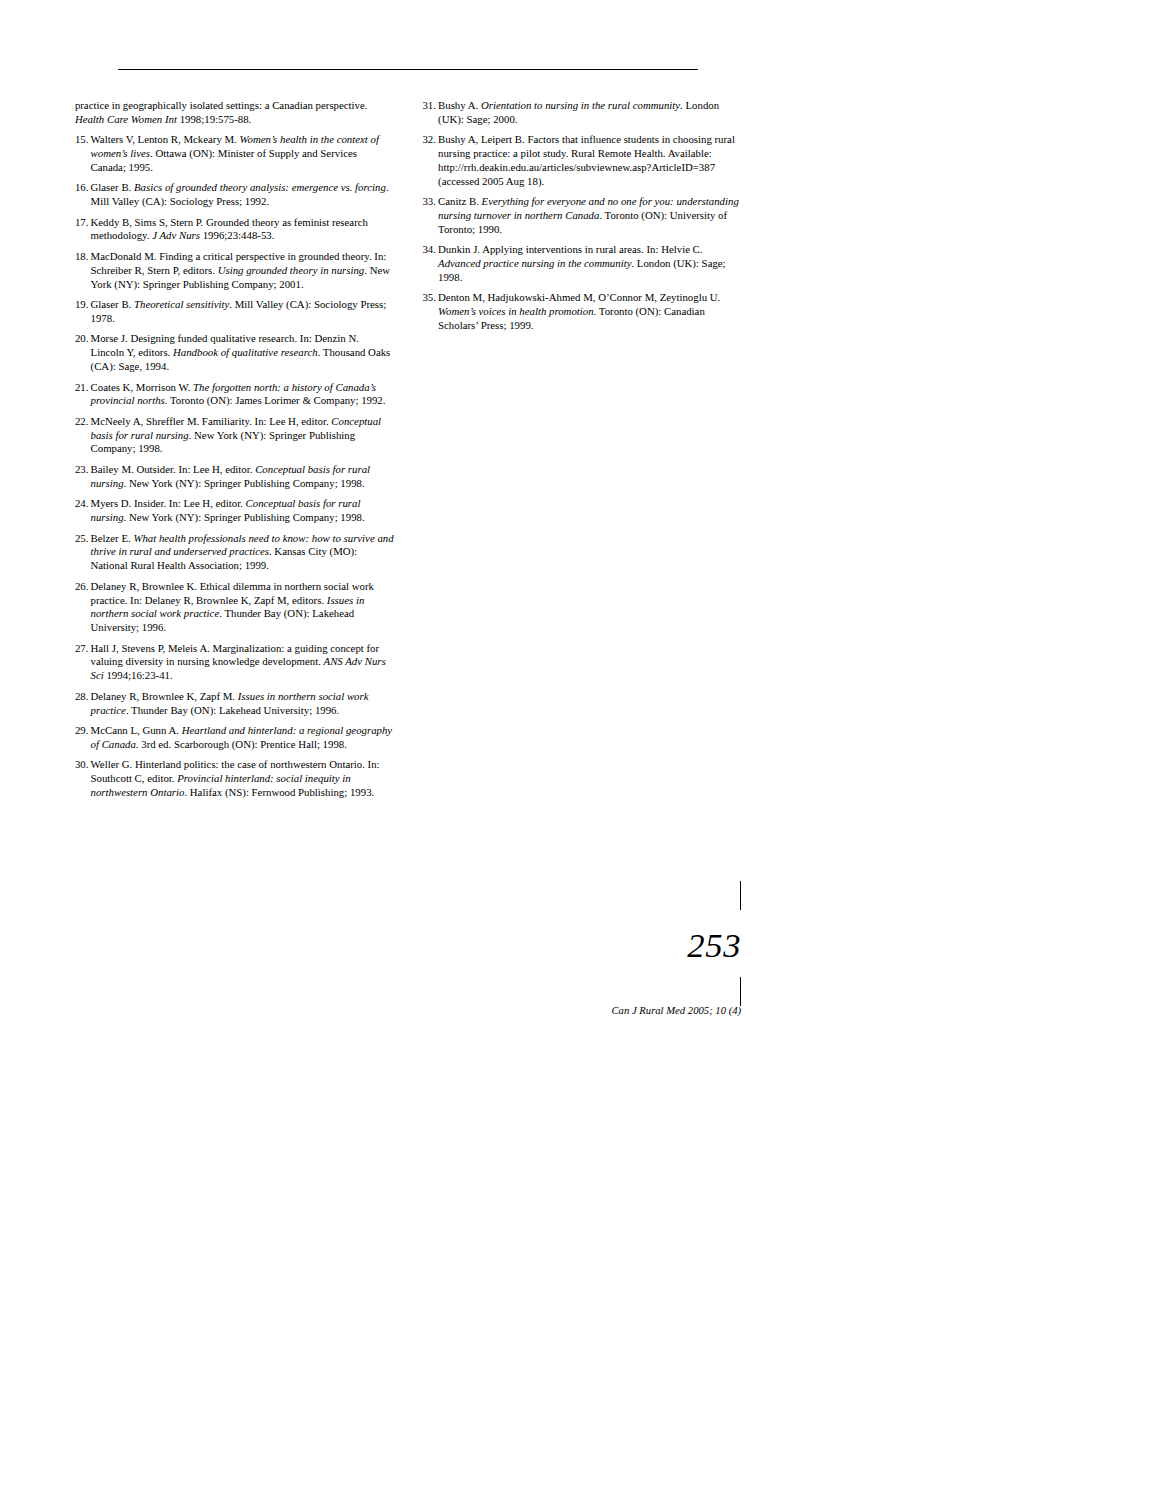practice in geographically isolated settings: a Canadian perspective. Health Care Women Int 1998;19:575-88.
15. Walters V, Lenton R, Mckeary M. Women’s health in the context of women’s lives. Ottawa (ON): Minister of Supply and Services Canada; 1995.
16. Glaser B. Basics of grounded theory analysis: emergence vs. forcing. Mill Valley (CA): Sociology Press; 1992.
17. Keddy B, Sims S, Stern P. Grounded theory as feminist research methodology. J Adv Nurs 1996;23:448-53.
18. MacDonald M. Finding a critical perspective in grounded theory. In: Schreiber R, Stern P, editors. Using grounded theory in nursing. New York (NY): Springer Publishing Company; 2001.
19. Glaser B. Theoretical sensitivity. Mill Valley (CA): Sociology Press; 1978.
20. Morse J. Designing funded qualitative research. In: Denzin N. Lincoln Y, editors. Handbook of qualitative research. Thousand Oaks (CA): Sage, 1994.
21. Coates K, Morrison W. The forgotten north: a history of Canada’s provincial norths. Toronto (ON): James Lorimer & Company; 1992.
22. McNeely A, Shreffler M. Familiarity. In: Lee H, editor. Conceptual basis for rural nursing. New York (NY): Springer Publishing Company; 1998.
23. Bailey M. Outsider. In: Lee H, editor. Conceptual basis for rural nursing. New York (NY): Springer Publishing Company; 1998.
24. Myers D. Insider. In: Lee H, editor. Conceptual basis for rural nursing. New York (NY): Springer Publishing Company; 1998.
25. Belzer E. What health professionals need to know: how to survive and thrive in rural and underserved practices. Kansas City (MO): National Rural Health Association; 1999.
26. Delaney R, Brownlee K. Ethical dilemma in northern social work practice. In: Delaney R, Brownlee K, Zapf M, editors. Issues in northern social work practice. Thunder Bay (ON): Lakehead University; 1996.
27. Hall J, Stevens P, Meleis A. Marginalization: a guiding concept for valuing diversity in nursing knowledge development. ANS Adv Nurs Sci 1994;16:23-41.
28. Delaney R, Brownlee K, Zapf M. Issues in northern social work practice. Thunder Bay (ON): Lakehead University; 1996.
29. McCann L, Gunn A. Heartland and hinterland: a regional geography of Canada. 3rd ed. Scarborough (ON): Prentice Hall; 1998.
30. Weller G. Hinterland politics: the case of northwestern Ontario. In: Southcott C, editor. Provincial hinterland: social inequity in northwestern Ontario. Halifax (NS): Fernwood Publishing; 1993.
31. Bushy A. Orientation to nursing in the rural community. London (UK): Sage; 2000.
32. Bushy A, Leipert B. Factors that influence students in choosing rural nursing practice: a pilot study. Rural Remote Health. Available: http://rrh.deakin.edu.au/articles/subviewnew.asp?ArticleID=387 (accessed 2005 Aug 18).
33. Canitz B. Everything for everyone and no one for you: understanding nursing turnover in northern Canada. Toronto (ON): University of Toronto; 1990.
34. Dunkin J. Applying interventions in rural areas. In: Helvie C. Advanced practice nursing in the community. London (UK): Sage; 1998.
35. Denton M, Hadjukowski-Ahmed M, O’Connor M, Zeytinoglu U. Women’s voices in health promotion. Toronto (ON): Canadian Scholars’ Press; 1999.
253
Can J Rural Med 2005; 10 (4)